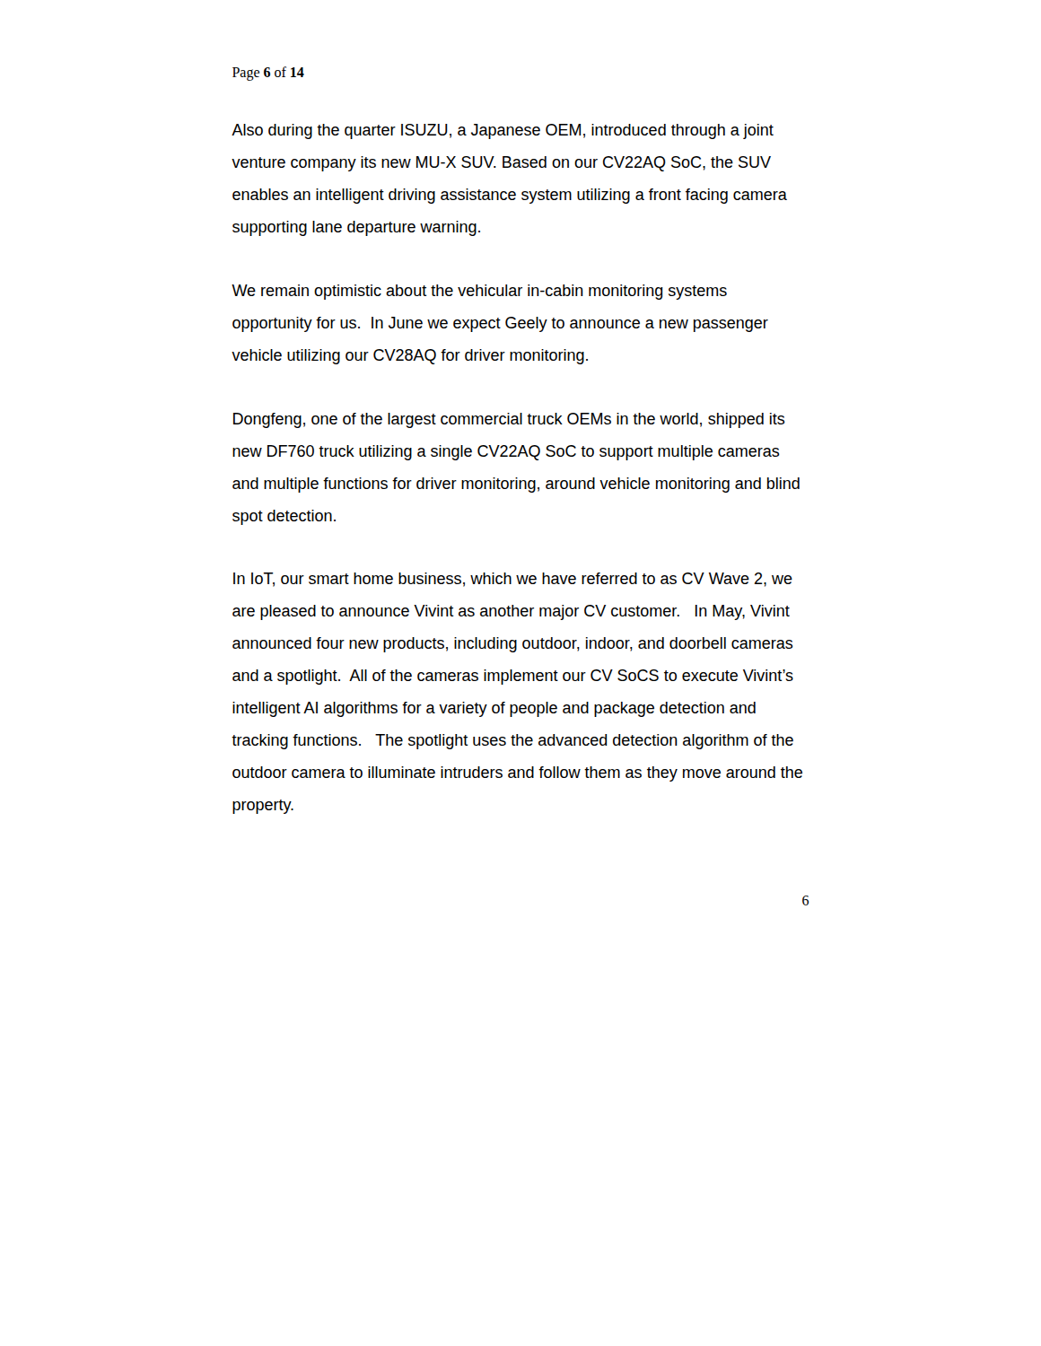Page 6 of 14
Also during the quarter ISUZU, a Japanese OEM, introduced through a joint venture company its new MU-X SUV. Based on our CV22AQ SoC, the SUV enables an intelligent driving assistance system utilizing a front facing camera supporting lane departure warning.
We remain optimistic about the vehicular in-cabin monitoring systems opportunity for us. In June we expect Geely to announce a new passenger vehicle utilizing our CV28AQ for driver monitoring.
Dongfeng, one of the largest commercial truck OEMs in the world, shipped its new DF760 truck utilizing a single CV22AQ SoC to support multiple cameras and multiple functions for driver monitoring, around vehicle monitoring and blind spot detection.
In IoT, our smart home business, which we have referred to as CV Wave 2, we are pleased to announce Vivint as another major CV customer. In May, Vivint announced four new products, including outdoor, indoor, and doorbell cameras and a spotlight. All of the cameras implement our CV SoCS to execute Vivint’s intelligent AI algorithms for a variety of people and package detection and tracking functions. The spotlight uses the advanced detection algorithm of the outdoor camera to illuminate intruders and follow them as they move around the property.
6